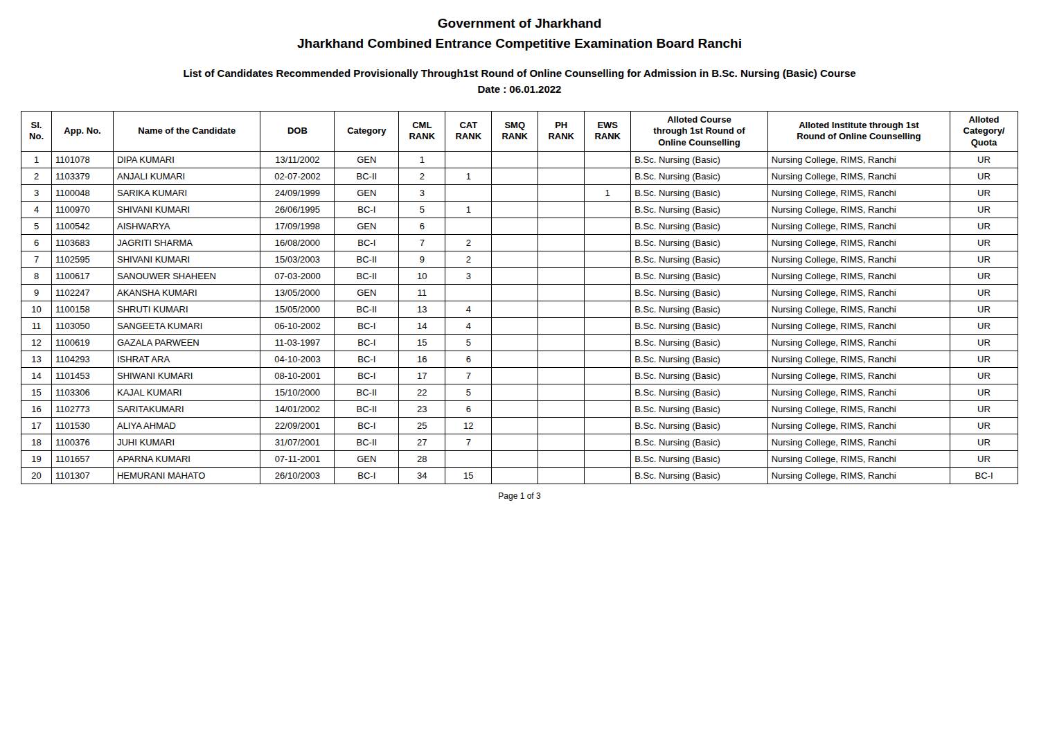Government of Jharkhand
Jharkhand Combined Entrance Competitive Examination Board Ranchi
List of Candidates Recommended Provisionally Through1st Round of Online Counselling for Admission in B.Sc. Nursing (Basic) Course
Date : 06.01.2022
| Sl. No. | App. No. | Name of the Candidate | DOB | Category | CML RANK | CAT RANK | SMQ RANK | PH RANK | EWS RANK | Alloted Course through 1st Round of Online Counselling | Alloted Institute through 1st Round of Online Counselling | Alloted Category/ Quota |
| --- | --- | --- | --- | --- | --- | --- | --- | --- | --- | --- | --- | --- |
| 1 | 1101078 | DIPA KUMARI | 13/11/2002 | GEN | 1 | | | | | B.Sc. Nursing (Basic) | Nursing College, RIMS, Ranchi | UR |
| 2 | 1103379 | ANJALI KUMARI | 02-07-2002 | BC-II | 2 | 1 | | | | B.Sc. Nursing (Basic) | Nursing College, RIMS, Ranchi | UR |
| 3 | 1100048 | SARIKA KUMARI | 24/09/1999 | GEN | 3 | | | | 1 | B.Sc. Nursing (Basic) | Nursing College, RIMS, Ranchi | UR |
| 4 | 1100970 | SHIVANI KUMARI | 26/06/1995 | BC-I | 5 | 1 | | | | B.Sc. Nursing (Basic) | Nursing College, RIMS, Ranchi | UR |
| 5 | 1100542 | AISHWARYA | 17/09/1998 | GEN | 6 | | | | | B.Sc. Nursing (Basic) | Nursing College, RIMS, Ranchi | UR |
| 6 | 1103683 | JAGRITI SHARMA | 16/08/2000 | BC-I | 7 | 2 | | | | B.Sc. Nursing (Basic) | Nursing College, RIMS, Ranchi | UR |
| 7 | 1102595 | SHIVANI KUMARI | 15/03/2003 | BC-II | 9 | 2 | | | | B.Sc. Nursing (Basic) | Nursing College, RIMS, Ranchi | UR |
| 8 | 1100617 | SANOUWER SHAHEEN | 07-03-2000 | BC-II | 10 | 3 | | | | B.Sc. Nursing (Basic) | Nursing College, RIMS, Ranchi | UR |
| 9 | 1102247 | AKANSHA KUMARI | 13/05/2000 | GEN | 11 | | | | | B.Sc. Nursing (Basic) | Nursing College, RIMS, Ranchi | UR |
| 10 | 1100158 | SHRUTI KUMARI | 15/05/2000 | BC-II | 13 | 4 | | | | B.Sc. Nursing (Basic) | Nursing College, RIMS, Ranchi | UR |
| 11 | 1103050 | SANGEETA KUMARI | 06-10-2002 | BC-I | 14 | 4 | | | | B.Sc. Nursing (Basic) | Nursing College, RIMS, Ranchi | UR |
| 12 | 1100619 | GAZALA PARWEEN | 11-03-1997 | BC-I | 15 | 5 | | | | B.Sc. Nursing (Basic) | Nursing College, RIMS, Ranchi | UR |
| 13 | 1104293 | ISHRAT ARA | 04-10-2003 | BC-I | 16 | 6 | | | | B.Sc. Nursing (Basic) | Nursing College, RIMS, Ranchi | UR |
| 14 | 1101453 | SHIWANI KUMARI | 08-10-2001 | BC-I | 17 | 7 | | | | B.Sc. Nursing (Basic) | Nursing College, RIMS, Ranchi | UR |
| 15 | 1103306 | KAJAL KUMARI | 15/10/2000 | BC-II | 22 | 5 | | | | B.Sc. Nursing (Basic) | Nursing College, RIMS, Ranchi | UR |
| 16 | 1102773 | SARITAKUMARI | 14/01/2002 | BC-II | 23 | 6 | | | | B.Sc. Nursing (Basic) | Nursing College, RIMS, Ranchi | UR |
| 17 | 1101530 | ALIYA AHMAD | 22/09/2001 | BC-I | 25 | 12 | | | | B.Sc. Nursing (Basic) | Nursing College, RIMS, Ranchi | UR |
| 18 | 1100376 | JUHI KUMARI | 31/07/2001 | BC-II | 27 | 7 | | | | B.Sc. Nursing (Basic) | Nursing College, RIMS, Ranchi | UR |
| 19 | 1101657 | APARNA KUMARI | 07-11-2001 | GEN | 28 | | | | | B.Sc. Nursing (Basic) | Nursing College, RIMS, Ranchi | UR |
| 20 | 1101307 | HEMURANI MAHATO | 26/10/2003 | BC-I | 34 | 15 | | | | B.Sc. Nursing (Basic) | Nursing College, RIMS, Ranchi | BC-I |
Page 1 of 3